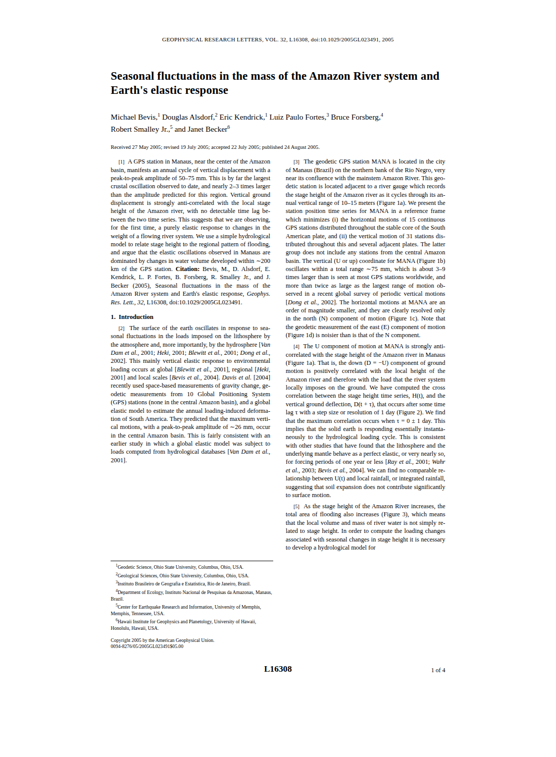GEOPHYSICAL RESEARCH LETTERS, VOL. 32, L16308, doi:10.1029/2005GL023491, 2005
Seasonal fluctuations in the mass of the Amazon River system and Earth's elastic response
Michael Bevis,1 Douglas Alsdorf,2 Eric Kendrick,1 Luiz Paulo Fortes,3 Bruce Forsberg,4
Robert Smalley Jr.,5 and Janet Becker6
Received 27 May 2005; revised 19 July 2005; accepted 22 July 2005; published 24 August 2005.
[1] A GPS station in Manaus, near the center of the Amazon basin, manifests an annual cycle of vertical displacement with a peak-to-peak amplitude of 50–75 mm. This is by far the largest crustal oscillation observed to date, and nearly 2–3 times larger than the amplitude predicted for this region. Vertical ground displacement is strongly anti-correlated with the local stage height of the Amazon river, with no detectable time lag between the two time series. This suggests that we are observing, for the first time, a purely elastic response to changes in the weight of a flowing river system. We use a simple hydrological model to relate stage height to the regional pattern of flooding, and argue that the elastic oscillations observed in Manaus are dominated by changes in water volume developed within ∼200 km of the GPS station. Citation: Bevis, M., D. Alsdorf, E. Kendrick, L. P. Fortes, B. Forsberg, R. Smalley Jr., and J. Becker (2005), Seasonal fluctuations in the mass of the Amazon River system and Earth's elastic response, Geophys. Res. Lett., 32, L16308, doi:10.1029/2005GL023491.
1. Introduction
[2] The surface of the earth oscillates in response to seasonal fluctuations in the loads imposed on the lithosphere by the atmosphere and, more importantly, by the hydrosphere [Van Dam et al., 2001; Heki, 2001; Blewitt et al., 2001; Dong et al., 2002]. This mainly vertical elastic response to environmental loading occurs at global [Blewitt et al., 2001], regional [Heki, 2001] and local scales [Bevis et al., 2004]. Davis et al. [2004] recently used space-based measurements of gravity change, geodetic measurements from 10 Global Positioning System (GPS) stations (none in the central Amazon basin), and a global elastic model to estimate the annual loading-induced deformation of South America. They predicted that the maximum vertical motions, with a peak-to-peak amplitude of ∼26 mm, occur in the central Amazon basin. This is fairly consistent with an earlier study in which a global elastic model was subject to loads computed from hydrological databases [Van Dam et al., 2001].
[3] The geodetic GPS station MANA is located in the city of Manaus (Brazil) on the northern bank of the Rio Negro, very near its confluence with the mainstem Amazon River. This geodetic station is located adjacent to a river gauge which records the stage height of the Amazon river as it cycles through its annual vertical range of 10–15 meters (Figure 1a). We present the station position time series for MANA in a reference frame which minimizes (i) the horizontal motions of 15 continuous GPS stations distributed throughout the stable core of the South American plate, and (ii) the vertical motion of 31 stations distributed throughout this and several adjacent plates. The latter group does not include any stations from the central Amazon basin. The vertical (U or up) coordinate for MANA (Figure 1b) oscillates within a total range ∼75 mm, which is about 3–9 times larger than is seen at most GPS stations worldwide, and more than twice as large as the largest range of motion observed in a recent global survey of periodic vertical motions [Dong et al., 2002]. The horizontal motions at MANA are an order of magnitude smaller, and they are clearly resolved only in the north (N) component of motion (Figure 1c). Note that the geodetic measurement of the east (E) component of motion (Figure 1d) is noisier than is that of the N component.
[4] The U component of motion at MANA is strongly anti-correlated with the stage height of the Amazon river in Manaus (Figure 1a). That is, the down (D = −U) component of ground motion is positively correlated with the local height of the Amazon river and therefore with the load that the river system locally imposes on the ground. We have computed the cross correlation between the stage height time series, H(t), and the vertical ground deflection, D(t + τ), that occurs after some time lag τ with a step size or resolution of 1 day (Figure 2). We find that the maximum correlation occurs when τ = 0 ± 1 day. This implies that the solid earth is responding essentially instantaneously to the hydrological loading cycle. This is consistent with other studies that have found that the lithosphere and the underlying mantle behave as a perfect elastic, or very nearly so, for forcing periods of one year or less [Ray et al., 2001; Wahr et al., 2003; Bevis et al., 2004]. We can find no comparable relationship between U(t) and local rainfall, or integrated rainfall, suggesting that soil expansion does not contribute significantly to surface motion.
[5] As the stage height of the Amazon River increases, the total area of flooding also increases (Figure 3), which means that the local volume and mass of river water is not simply related to stage height. In order to compute the loading changes associated with seasonal changes in stage height it is necessary to develop a hydrological model for
1Geodetic Science, Ohio State University, Columbus, Ohio, USA.
2Geological Sciences, Ohio State University, Columbus, Ohio, USA.
3Instituto Brasileiro de Geografia e Estatística, Rio de Janeiro, Brazil.
4Department of Ecology, Instituto Nacional de Pesquisas da Amazonas, Manaus, Brazil.
5Center for Earthquake Research and Information, University of Memphis, Memphis, Tennessee, USA.
6Hawaii Institute for Geophysics and Planetology, University of Hawaii, Honolulu, Hawaii, USA.
Copyright 2005 by the American Geophysical Union.
0094-8276/05/2005GL023491$05.00
L16308
1 of 4